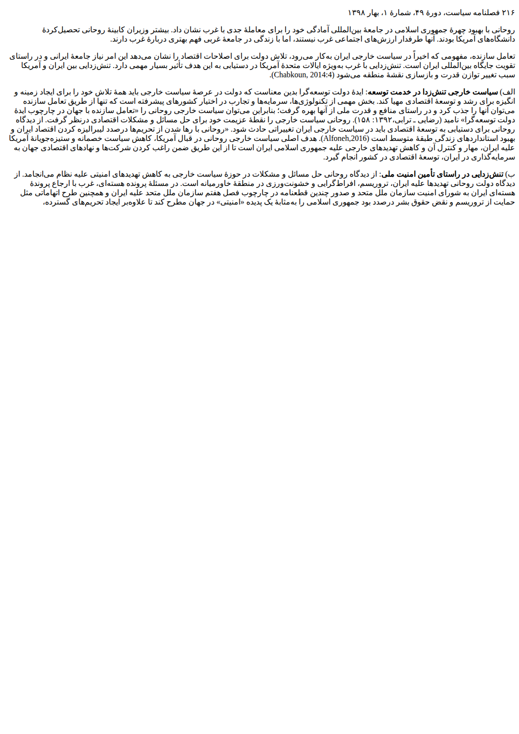۲۱۶ فصلنامه سیاست، دورهٔ ۴۹، شمارهٔ ۱، بهار ۱۳۹۸
روحانی با بهبود چهرهٔ جمهوری اسلامی در جامعهٔ بین‌المللی آمادگی خود را برای معاملهٔ جدی با غرب نشان داد. بیشتر وزیران کابینهٔ روحانی تحصیل‌کردهٔ دانشگاه‌های آمریکا بودند. آنها طرفدار ارزش‌های اجتماعی غرب نیستند، اما با زندگی در جامعهٔ غربی فهم بهتری دربارهٔ غرب دارند.
تعامل سازنده، مفهومی که اخیراً در سیاست خارجی ایران به‌کار می‌رود، تلاش دولت برای اصلاحات اقتصاد را نشان می‌دهد این امر نیاز جامعهٔ ایرانی و در راستای تقویت جایگاه بین‌المللی ایران است. تنش‌زدایی با غرب به‌ویژه ایالات متحدهٔ آمریکا در دستیابی به این هدف تأثیر بسیار مهمی دارد. تنش‌زدایی بین ایران و آمریکا سبب تغییر توازن قدرت و بازسازی نقشهٔ منطقه می‌شود (Chabkoun, 2014:4).
الف) سیاست خارجی تنش‌زدا در خدمت توسعه: ایدهٔ دولت توسعه‌گرا بدین معناست که دولت در عرصهٔ سیاست خارجی باید همهٔ تلاش خود را برای ایجاد زمینه و انگیزه برای رشد و توسعهٔ اقتصادی مهیا کند. بخش مهمی از تکنولوژی‌ها، سرمایه‌ها و تجارب در اختیار کشورهای پیشرفته است که تنها از طریق تعامل سازنده می‌توان آنها را جذب کرد و در راستای منافع و قدرت ملی از آنها بهره گرفت؛ بنابراین می‌توان سیاست خارجی روحانی را «تعامل سازنده با جهان در چارچوب ایدهٔ دولت توسعه‌گرا» نامید (رضایی ـ ترابی،۱۳۹۲: ۱۵۸). روحانی سیاست خارجی را نقطهٔ عزیمت خود برای حل مسائل و مشکلات اقتصادی درنظر گرفت. از دیدگاه روحانی برای دستیابی به توسعهٔ اقتصادی باید در سیاست خارجی ایران تغییراتی حادث شود. «روحانی با رها شدن از تحریم‌ها درصدد لیبرالیزه کردن اقتصاد ایران و بهبود استانداردهای زندگی طبقهٔ متوسط است (Alfoneh,2016). هدف اصلی سیاست خارجی روحانی در قبال آمریکا، کاهش سیاست خصمانه و ستیزه‌جویانهٔ آمریکا علیه ایران، مهار و کنترل آن و کاهش تهدیدهای خارجی علیه جمهوری اسلامی ایران است تا از این طریق ضمن راغب کردن شرکت‌ها و نهادهای اقتصادی جهان به سرمایه‌گذاری در ایران، توسعهٔ اقتصادی در کشور انجام گیرد.
ب) تنش‌زدایی در راستای تأمین امنیت ملی: از دیدگاه روحانی حل مسائل و مشکلات در حوزهٔ سیاست خارجی به کاهش تهدیدهای امنیتی علیه نظام می‌انجامد. از دیدگاه دولت روحانی تهدیدها علیه ایران، تروریسم، افراط‌گرایی و خشونت‌ورزی در منطقهٔ خاورمیانه است. در مسئلهٔ پرونده هسته‌ای، غرب با ارجاع پروندهٔ هسته‌ای ایران به شورای امنیت سازمان ملل متحد و صدور چندین قطعنامه در چارچوب فصل هفتم سازمان ملل متحد علیه ایران و همچنین طرح اتهاماتی مثل حمایت از تروریسم و نقض حقوق بشر درصدد بود جمهوری اسلامی را به‌مثابهٔ یک پدیده «امنیتی» در جهان مطرح کند تا علاوه‌بر ایجاد تحریم‌های گسترده،